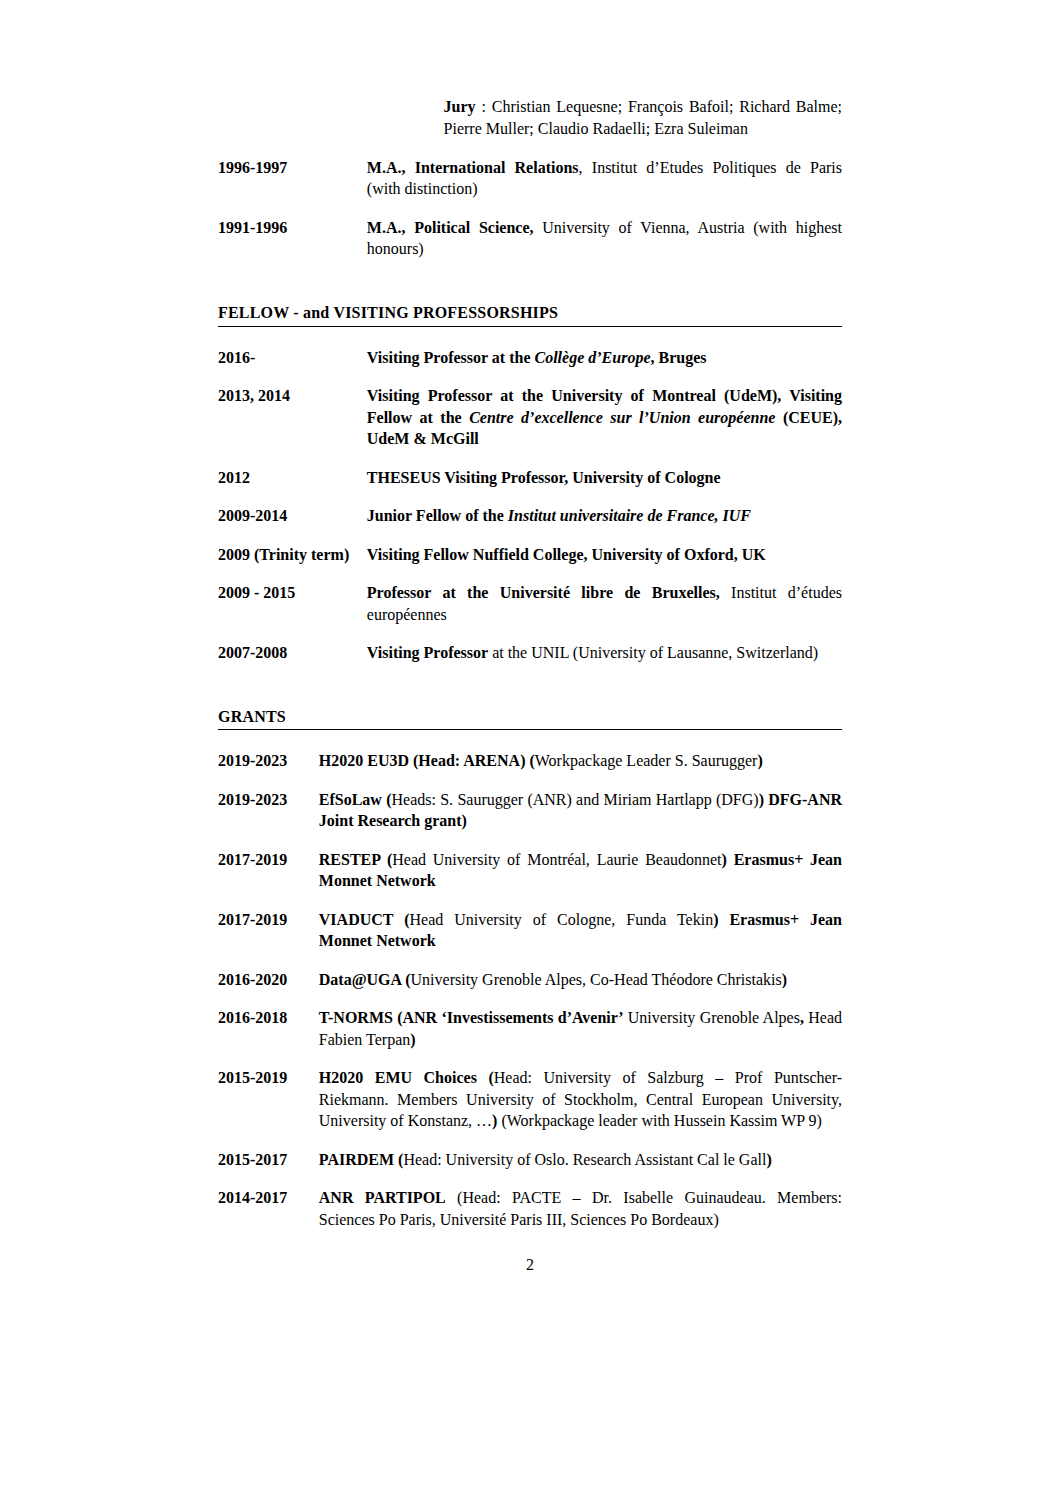Jury : Christian Lequesne; François Bafoil; Richard Balme; Pierre Muller; Claudio Radaelli; Ezra Suleiman
| 1996-1997 | M.A., International Relations , Institut d’Etudes Politiques de Paris (with distinction) |
| 1991-1996 | M.A., Political Science, University of Vienna, Austria (with highest honours) |
FELLOW - and VISITING PROFESSORSHIPS
| 2016- | Visiting Professor at the Collège d’Europe , Bruges |
| 2013, 2014 | Visiting Professor at the University of Montreal (UdeM), Visiting Fellow at the Centre d’excellence sur l’Union européenne (CEUE), UdeM & McGill |
| 2012 | THESEUS Visiting Professor, University of Cologne |
| 2009-2014 | Junior Fellow of the Institut universitaire de France, IUF |
| 2009 (Trinity term) | Visiting Fellow Nuffield College, University of Oxford, UK |
| 2009 - 2015 | Professor at the Université libre de Bruxelles, Institut d’études européennes |
| 2007-2008 | Visiting Professor at the UNIL (University of Lausanne, Switzerland) |
GRANTS
| 2019-2023 | H2020 EU3D (Head: ARENA) ( Workpackage Leader S. Saurugger ) |
| 2019-2023 | EfSoLaw ( Heads: S. Saurugger (ANR) and Miriam Hartlapp (DFG) ) DFG-ANR Joint Research grant) |
| 2017-2019 | RESTEP ( Head University of Montréal, Laurie Beaudonnet ) Erasmus+ Jean Monnet Network |
| 2017-2019 | VIADUCT ( Head University of Cologne, Funda Tekin ) Erasmus+ Jean Monnet Network |
| 2016-2020 | Data@UGA ( University Grenoble Alpes, Co-Head Théodore Christakis ) |
| 2016-2018 | T-NORMS (ANR ‘Investissements d’Avenir’ University Grenoble Alpes , Head Fabien Terpan ) |
| 2015-2019 | H2020 EMU Choices ( Head: University of Salzburg – Prof Puntscher-Riekmann. Members University of Stockholm, Central European University, University of Konstanz, … ) (Workpackage leader with Hussein Kassim WP 9) |
| 2015-2017 | PAIRDEM ( Head: University of Oslo. Research Assistant Cal le Gall ) |
| 2014-2017 | ANR PARTIPOL (Head: PACTE – Dr. Isabelle Guinaudeau. Members: Sciences Po Paris, Université Paris III, Sciences Po Bordeaux) |
2